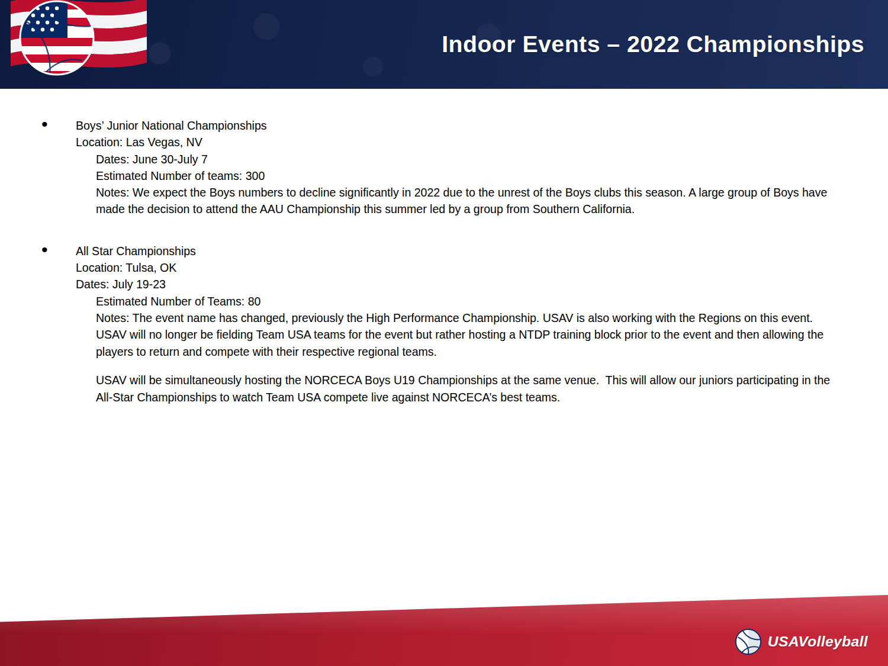Indoor Events – 2022 Championships
Boys’ Junior National Championships Location: Las Vegas, NV Dates: June 30-July 7 Estimated Number of teams: 300 Notes: We expect the Boys numbers to decline significantly in 2022 due to the unrest of the Boys clubs this season. A large group of Boys have made the decision to attend the AAU Championship this summer led by a group from Southern California.
All Star Championships Location: Tulsa, OK Dates: July 19-23 Estimated Number of Teams: 80 Notes: The event name has changed, previously the High Performance Championship. USAV is also working with the Regions on this event. USAV will no longer be fielding Team USA teams for the event but rather hosting a NTDP training block prior to the event and then allowing the players to return and compete with their respective regional teams. USAV will be simultaneously hosting the NORCECA Boys U19 Championships at the same venue. This will allow our juniors participating in the All-Star Championships to watch Team USA compete live against NORCECA’s best teams.
USAVolleyball